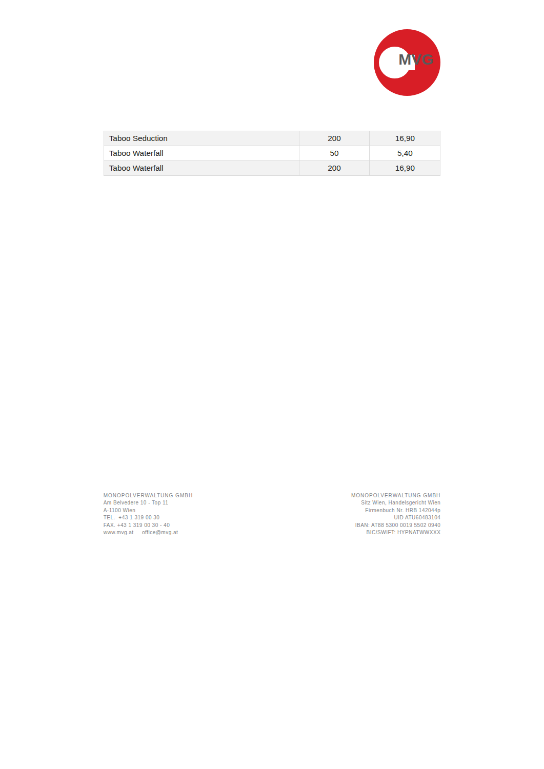MVG
| Taboo Seduction | 200 | 16,90 |
| Taboo Waterfall | 50 | 5,40 |
| Taboo Waterfall | 200 | 16,90 |
MONOPOLVERWALTUNG GMBH
Am Belvedere 10 - Top 11
A-1100 Wien
TEL. +43 1 319 00 30
FAX. +43 1 319 00 30 - 40
www.mvg.at office@mvg.at
MONOPOLVERWALTUNG GMBH
Sitz Wien, Handelsgericht Wien
Firmenbuch Nr. HRB 142044p
UID ATU60483104
IBAN: AT88 5300 0019 5502 0940
BIC/SWIFT: HYPNATWWXXX